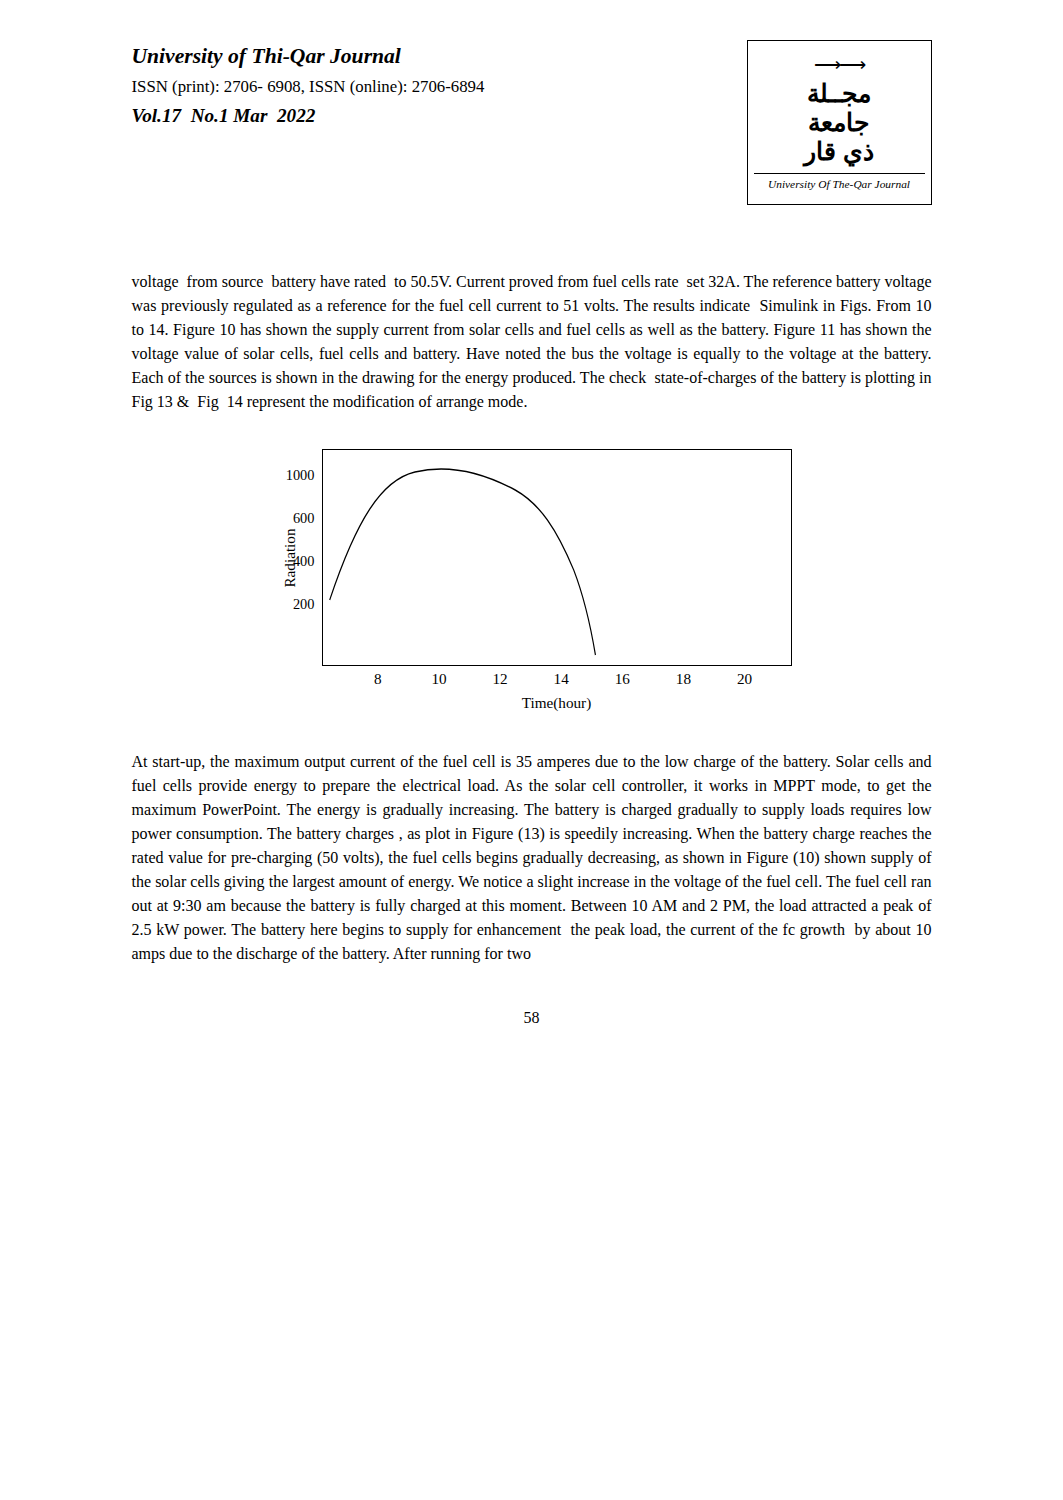University of Thi-Qar Journal
ISSN (print): 2706- 6908, ISSN (online): 2706-6894
Vol.17 No.1 Mar 2022
⟶⟶
مجــلة
جامعة
ذي قار
University Of The-Qar Journal
voltage from source battery have rated to 50.5V. Current proved from fuel cells rate set 32A. The reference battery voltage was previously regulated as a reference for the fuel cell current to 51 volts. The results indicate Simulink in Figs. From 10 to 14. Figure 10 has shown the supply current from solar cells and fuel cells as well as the battery. Figure 11 has shown the voltage value of solar cells, fuel cells and battery. Have noted the bus the voltage is equally to the voltage at the battery. Each of the sources is shown in the drawing for the energy produced. The check state-of-charges of the battery is plotting in Fig 13 & Fig 14 represent the modification of arrange mode.
Radiation
1000 600 400 200
8 10 12 14 16 18 20
Time(hour)
At start-up, the maximum output current of the fuel cell is 35 amperes due to the low charge of the battery. Solar cells and fuel cells provide energy to prepare the electrical load. As the solar cell controller, it works in MPPT mode, to get the maximum PowerPoint. The energy is gradually increasing. The battery is charged gradually to supply loads requires low power consumption. The battery charges , as plot in Figure (13) is speedily increasing. When the battery charge reaches the rated value for pre-charging (50 volts), the fuel cells begins gradually decreasing, as shown in Figure (10) shown supply of the solar cells giving the largest amount of energy. We notice a slight increase in the voltage of the fuel cell. The fuel cell ran out at 9:30 am because the battery is fully charged at this moment. Between 10 AM and 2 PM, the load attracted a peak of 2.5 kW power. The battery here begins to supply for enhancement the peak load, the current of the fc growth by about 10 amps due to the discharge of the battery. After running for two
58